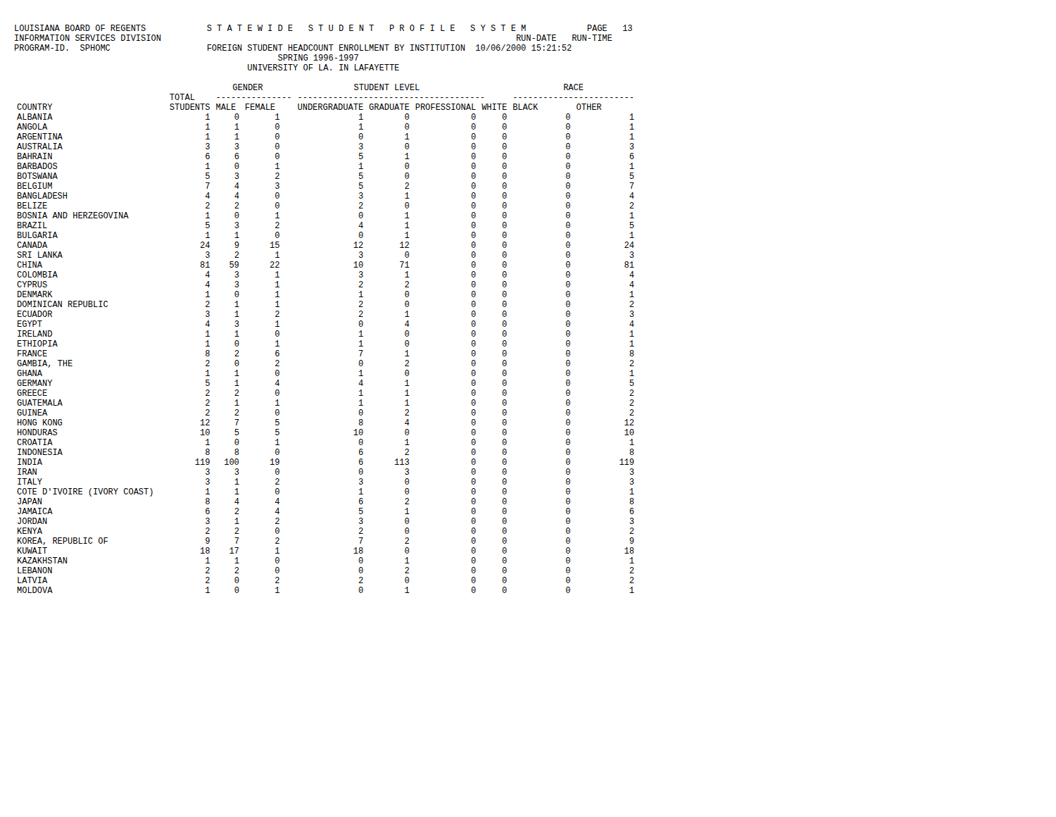LOUISIANA BOARD OF REGENTS S T A T E W I D E S T U D E N T P R O F I L E S Y S T E M PAGE 13 INFORMATION SERVICES DIVISION RUN-DATE RUN-TIME PROGRAM-ID. SPHOMC FOREIGN STUDENT HEADCOUNT ENROLLMENT BY INSTITUTION 10/06/2000 15:21:52 SPRING 1996-1997 UNIVERSITY OF LA. IN LAFAYETTE
| | | GENDER | | STUDENT LEVEL | | RACE |
| | TOTAL | --------------- | ------------------------------------- | ------------------------ |
| COUNTRY | STUDENTS | MALE | FEMALE | | UNDERGRADUATE | GRADUATE | PROFESSIONAL | WHITE | BLACK | OTHER |
| ALBANIA | 1 | 0 | 1 | | 1 | 0 | 0 | 0 | 0 | 1 |
| ANGOLA | 1 | 1 | 0 | | 1 | 0 | 0 | 0 | 0 | 1 |
| ARGENTINA | 1 | 1 | 0 | | 0 | 1 | 0 | 0 | 0 | 1 |
| AUSTRALIA | 3 | 3 | 0 | | 3 | 0 | 0 | 0 | 0 | 3 |
| BAHRAIN | 6 | 6 | 0 | | 5 | 1 | 0 | 0 | 0 | 6 |
| BARBADOS | 1 | 0 | 1 | | 1 | 0 | 0 | 0 | 0 | 1 |
| BOTSWANA | 5 | 3 | 2 | | 5 | 0 | 0 | 0 | 0 | 5 |
| BELGIUM | 7 | 4 | 3 | | 5 | 2 | 0 | 0 | 0 | 7 |
| BANGLADESH | 4 | 4 | 0 | | 3 | 1 | 0 | 0 | 0 | 4 |
| BELIZE | 2 | 2 | 0 | | 2 | 0 | 0 | 0 | 0 | 2 |
| BOSNIA AND HERZEGOVINA | 1 | 0 | 1 | | 0 | 1 | 0 | 0 | 0 | 1 |
| BRAZIL | 5 | 3 | 2 | | 4 | 1 | 0 | 0 | 0 | 5 |
| BULGARIA | 1 | 1 | 0 | | 0 | 1 | 0 | 0 | 0 | 1 |
| CANADA | 24 | 9 | 15 | | 12 | 12 | 0 | 0 | 0 | 24 |
| SRI LANKA | 3 | 2 | 1 | | 3 | 0 | 0 | 0 | 0 | 3 |
| CHINA | 81 | 59 | 22 | | 10 | 71 | 0 | 0 | 0 | 81 |
| COLOMBIA | 4 | 3 | 1 | | 3 | 1 | 0 | 0 | 0 | 4 |
| CYPRUS | 4 | 3 | 1 | | 2 | 2 | 0 | 0 | 0 | 4 |
| DENMARK | 1 | 0 | 1 | | 1 | 0 | 0 | 0 | 0 | 1 |
| DOMINICAN REPUBLIC | 2 | 1 | 1 | | 2 | 0 | 0 | 0 | 0 | 2 |
| ECUADOR | 3 | 1 | 2 | | 2 | 1 | 0 | 0 | 0 | 3 |
| EGYPT | 4 | 3 | 1 | | 0 | 4 | 0 | 0 | 0 | 4 |
| IRELAND | 1 | 1 | 0 | | 1 | 0 | 0 | 0 | 0 | 1 |
| ETHIOPIA | 1 | 0 | 1 | | 1 | 0 | 0 | 0 | 0 | 1 |
| FRANCE | 8 | 2 | 6 | | 7 | 1 | 0 | 0 | 0 | 8 |
| GAMBIA, THE | 2 | 0 | 2 | | 0 | 2 | 0 | 0 | 0 | 2 |
| GHANA | 1 | 1 | 0 | | 1 | 0 | 0 | 0 | 0 | 1 |
| GERMANY | 5 | 1 | 4 | | 4 | 1 | 0 | 0 | 0 | 5 |
| GREECE | 2 | 2 | 0 | | 1 | 1 | 0 | 0 | 0 | 2 |
| GUATEMALA | 2 | 1 | 1 | | 1 | 1 | 0 | 0 | 0 | 2 |
| GUINEA | 2 | 2 | 0 | | 0 | 2 | 0 | 0 | 0 | 2 |
| HONG KONG | 12 | 7 | 5 | | 8 | 4 | 0 | 0 | 0 | 12 |
| HONDURAS | 10 | 5 | 5 | | 10 | 0 | 0 | 0 | 0 | 10 |
| CROATIA | 1 | 0 | 1 | | 0 | 1 | 0 | 0 | 0 | 1 |
| INDONESIA | 8 | 8 | 0 | | 6 | 2 | 0 | 0 | 0 | 8 |
| INDIA | 119 | 100 | 19 | | 6 | 113 | 0 | 0 | 0 | 119 |
| IRAN | 3 | 3 | 0 | | 0 | 3 | 0 | 0 | 0 | 3 |
| ITALY | 3 | 1 | 2 | | 3 | 0 | 0 | 0 | 0 | 3 |
| COTE D'IVOIRE (IVORY COAST) | 1 | 1 | 0 | | 1 | 0 | 0 | 0 | 0 | 1 |
| JAPAN | 8 | 4 | 4 | | 6 | 2 | 0 | 0 | 0 | 8 |
| JAMAICA | 6 | 2 | 4 | | 5 | 1 | 0 | 0 | 0 | 6 |
| JORDAN | 3 | 1 | 2 | | 3 | 0 | 0 | 0 | 0 | 3 |
| KENYA | 2 | 2 | 0 | | 2 | 0 | 0 | 0 | 0 | 2 |
| KOREA, REPUBLIC OF | 9 | 7 | 2 | | 7 | 2 | 0 | 0 | 0 | 9 |
| KUWAIT | 18 | 17 | 1 | | 18 | 0 | 0 | 0 | 0 | 18 |
| KAZAKHSTAN | 1 | 1 | 0 | | 0 | 1 | 0 | 0 | 0 | 1 |
| LEBANON | 2 | 2 | 0 | | 0 | 2 | 0 | 0 | 0 | 2 |
| LATVIA | 2 | 0 | 2 | | 2 | 0 | 0 | 0 | 0 | 2 |
| MOLDOVA | 1 | 0 | 1 | | 0 | 1 | 0 | 0 | 0 | 1 |